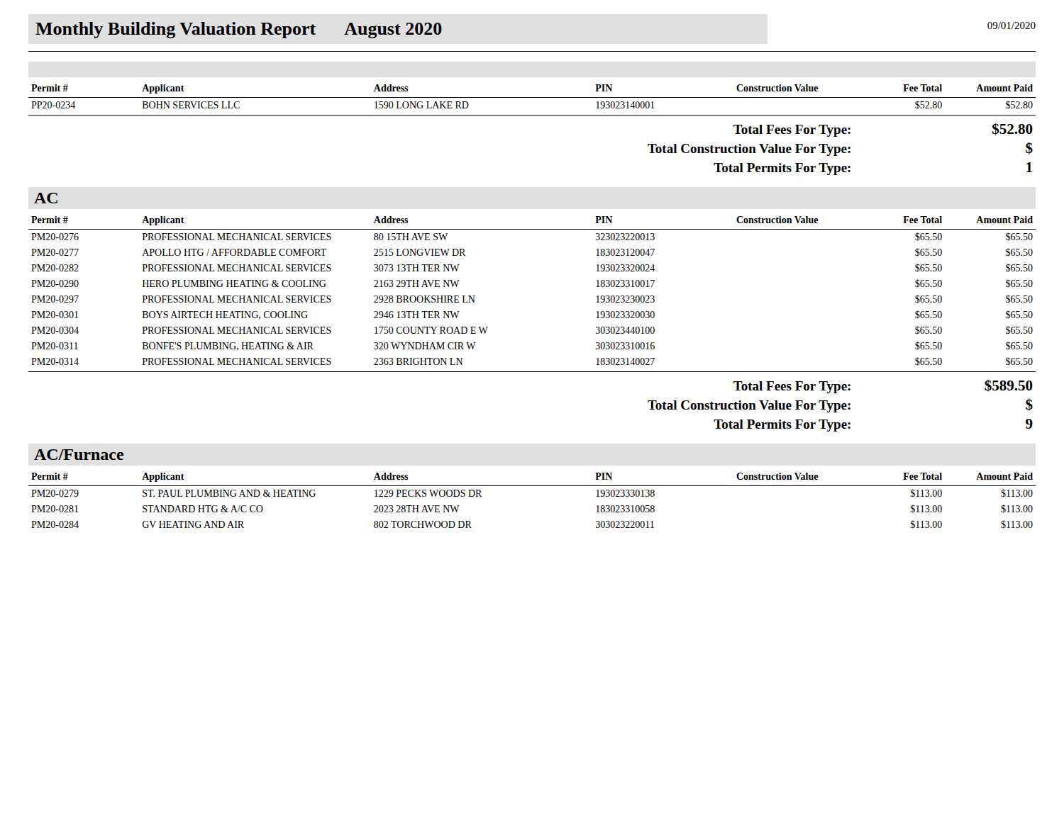Monthly Building Valuation Report
August 2020
09/01/2020
| Permit # | Applicant | Address | PIN | Construction Value | Fee Total | Amount Paid |
| --- | --- | --- | --- | --- | --- | --- |
| PP20-0234 | BOHN SERVICES LLC | 1590 LONG LAKE RD | 193023140001 | | $52.80 | $52.80 |
| Total Fees For Type: | $52.80 |
| Total Construction Value For Type: | $ |
| Total Permits For Type: | 1 |
AC
| Permit # | Applicant | Address | PIN | Construction Value | Fee Total | Amount Paid |
| --- | --- | --- | --- | --- | --- | --- |
| PM20-0276 | PROFESSIONAL MECHANICAL SERVICES | 80 15TH AVE SW | 323023220013 | | $65.50 | $65.50 |
| PM20-0277 | APOLLO HTG / AFFORDABLE COMFORT | 2515 LONGVIEW DR | 183023120047 | | $65.50 | $65.50 |
| PM20-0282 | PROFESSIONAL MECHANICAL SERVICES | 3073 13TH TER NW | 193023320024 | | $65.50 | $65.50 |
| PM20-0290 | HERO PLUMBING HEATING & COOLING | 2163 29TH AVE NW | 183023310017 | | $65.50 | $65.50 |
| PM20-0297 | PROFESSIONAL MECHANICAL SERVICES | 2928 BROOKSHIRE LN | 193023230023 | | $65.50 | $65.50 |
| PM20-0301 | BOYS AIRTECH HEATING, COOLING | 2946 13TH TER NW | 193023320030 | | $65.50 | $65.50 |
| PM20-0304 | PROFESSIONAL MECHANICAL SERVICES | 1750 COUNTY ROAD E W | 303023440100 | | $65.50 | $65.50 |
| PM20-0311 | BONFE'S PLUMBING, HEATING & AIR | 320 WYNDHAM CIR W | 303023310016 | | $65.50 | $65.50 |
| PM20-0314 | PROFESSIONAL MECHANICAL SERVICES | 2363 BRIGHTON LN | 183023140027 | | $65.50 | $65.50 |
| Total Fees For Type: | $589.50 |
| Total Construction Value For Type: | $ |
| Total Permits For Type: | 9 |
AC/Furnace
| Permit # | Applicant | Address | PIN | Construction Value | Fee Total | Amount Paid |
| --- | --- | --- | --- | --- | --- | --- |
| PM20-0279 | ST. PAUL PLUMBING AND & HEATING | 1229 PECKS WOODS DR | 193023330138 | | $113.00 | $113.00 |
| PM20-0281 | STANDARD HTG & A/C CO | 2023 28TH AVE NW | 183023310058 | | $113.00 | $113.00 |
| PM20-0284 | GV HEATING AND AIR | 802 TORCHWOOD DR | 303023220011 | | $113.00 | $113.00 |